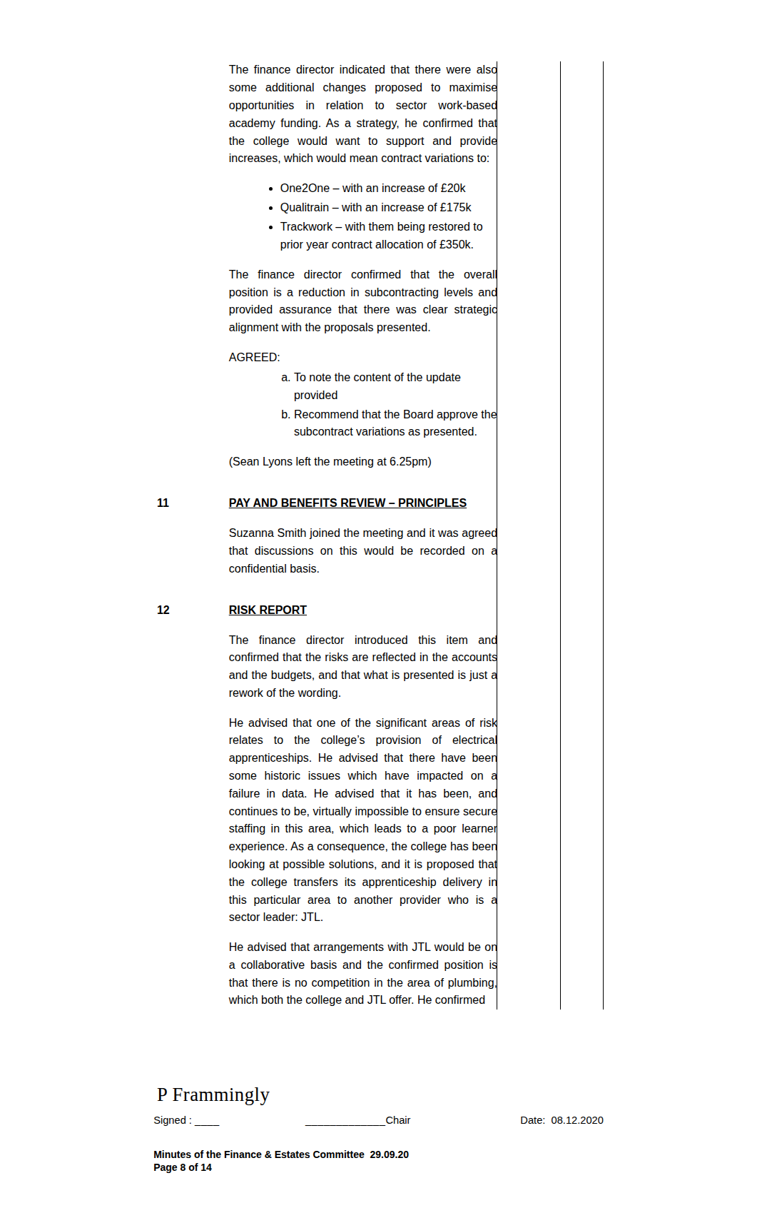The finance director indicated that there were also some additional changes proposed to maximise opportunities in relation to sector work-based academy funding. As a strategy, he confirmed that the college would want to support and provide increases, which would mean contract variations to:
One2One – with an increase of £20k
Qualitrain – with an increase of £175k
Trackwork – with them being restored to prior year contract allocation of £350k.
The finance director confirmed that the overall position is a reduction in subcontracting levels and provided assurance that there was clear strategic alignment with the proposals presented.
AGREED:
To note the content of the update provided
Recommend that the Board approve the subcontract variations as presented.
(Sean Lyons left the meeting at 6.25pm)
11
Pay and Benefits Review – Principles
Suzanna Smith joined the meeting and it was agreed that discussions on this would be recorded on a confidential basis.
12
Risk Report
The finance director introduced this item and confirmed that the risks are reflected in the accounts and the budgets, and that what is presented is just a rework of the wording.
He advised that one of the significant areas of risk relates to the college’s provision of electrical apprenticeships. He advised that there have been some historic issues which have impacted on a failure in data. He advised that it has been, and continues to be, virtually impossible to ensure secure staffing in this area, which leads to a poor learner experience. As a consequence, the college has been looking at possible solutions, and it is proposed that the college transfers its apprenticeship delivery in this particular area to another provider who is a sector leader: JTL.
He advised that arrangements with JTL would be on a collaborative basis and the confirmed position is that there is no competition in the area of plumbing, which both the college and JTL offer. He confirmed
P Frammingly
Signed : ____
_____________Chair
Date: 08.12.2020
Minutes of the Finance & Estates Committee 29.09.20
Page 8 of 14